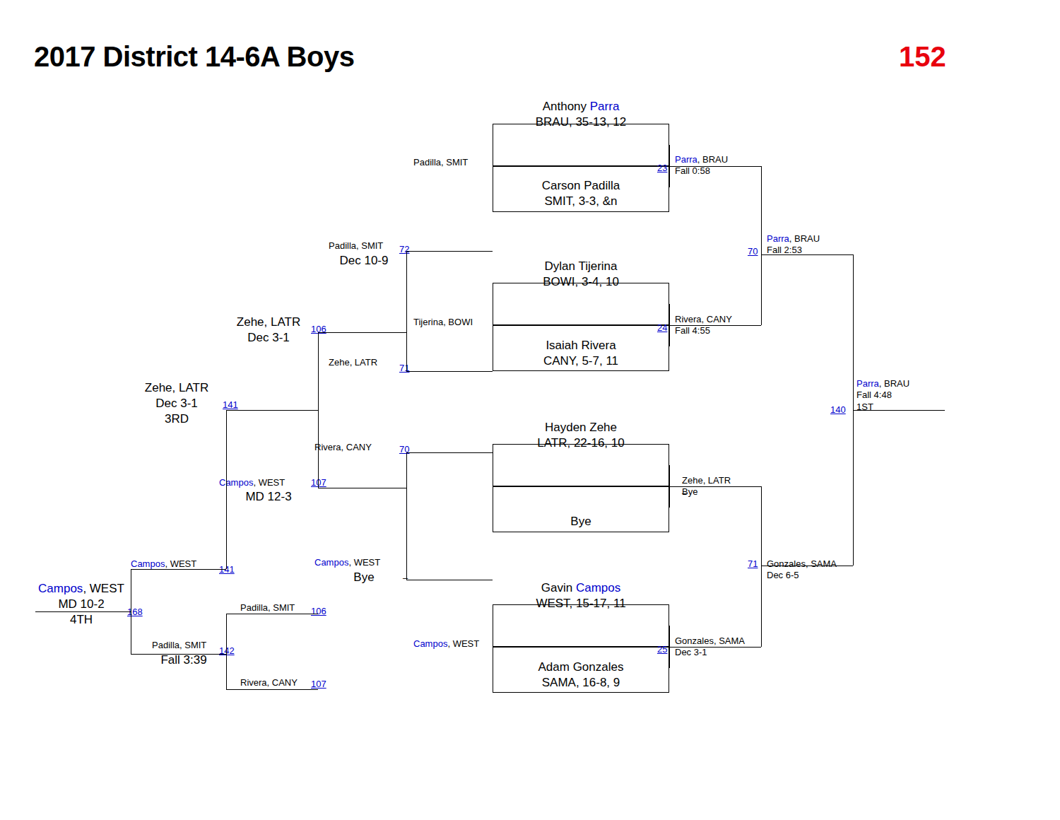2017 District 14-6A Boys
152
============================================================ ROUND 1 BOXES (4 boxes, each holds 2 wrestlers) ============================================================
Anthony Parra
BRAU, 35-13, 12
Carson Padilla
SMIT, 3-3, &n
Dylan Tijerina
BOWI, 3-4, 10
Isaiah Rivera
CANY, 5-7, 11
Hayden Zehe
LATR, 22-16, 10
Bye
Gavin Campos
WEST, 15-17, 11
Adam Gonzales
SAMA, 16-8, 9
============================================================ ROUND 1 RESULT LABELS (left of boxes) ============================================================
Padilla, SMIT
Tijerina, BOWI
Campos, WEST
============================================================ ROUND 2 (semifinal) RESULT LABELS (right of boxes) ============================================================
23
Parra, BRAU
Fall 0:58
24
Rivera, CANY
Fall 4:55
–
Zehe, LATR
Bye
25
Gonzales, SAMA
Dec 3-1
============================================================ ROUND 3 (championship semis) LABELS ============================================================
70
Parra, BRAU
Fall 2:53
71
Gonzales, SAMA
Dec 6-5
============================================================ FINAL ============================================================
140
Parra, BRAU
Fall 4:48
1ST
============================================================ CONSOLATION BRACKET LABELS (left side) ============================================================
Padilla, SMIT
72
Dec 10-9
Zehe, LATR
71
Zehe, LATR
Dec 3-1
106
Rivera, CANY
70
Campos, WEST
107
MD 12-3
Zehe, LATR
Dec 3-1
3RD
141
Campos, WEST
Bye
–
Campos, WEST
141
Padilla, SMIT
106
Padilla, SMIT
142
Fall 3:39
Rivera, CANY
107
Campos, WEST
MD 10-2
4TH
168
============================================================ BRACKET LINES ============================================================